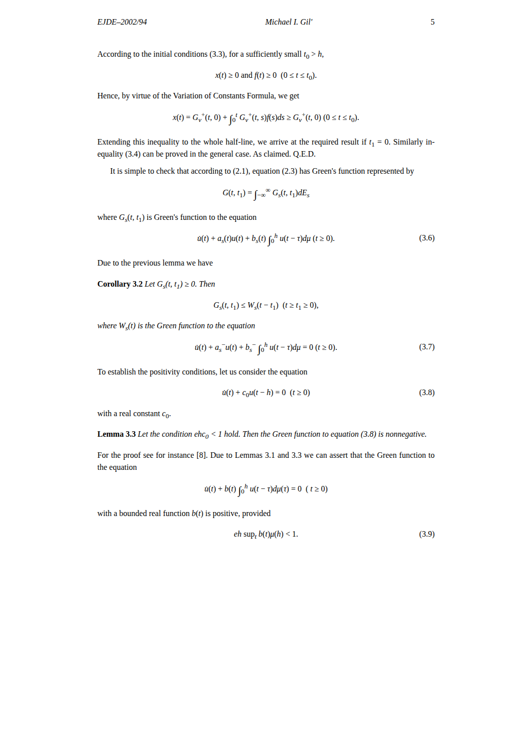EJDE–2002/94 Michael I. Gil' 5
According to the initial conditions (3.3), for a sufficiently small t0 > h,
x(t) ≥ 0 and f(t) ≥ 0 (0 ≤ t ≤ t0).
Hence, by virtue of the Variation of Constants Formula, we get
x(t) = Gν+(t, 0) + ∫0t Gν+(t, s)f(s)ds ≥ Gν+(t, 0) (0 ≤ t ≤ t0).
Extending this inequality to the whole half-line, we arrive at the required result if t1 = 0. Similarly inequality (3.4) can be proved in the general case. As claimed. Q.E.D.
It is simple to check that according to (2.1), equation (2.3) has Green's function represented by
G(t, t1) = ∫−∞∞ Gs(t, t1)dEs
where Gs(t, t1) is Green's function to the equation
u̇(t) + as(t)u(t) + bs(t) ∫0h u(t − τ)dμ (t ≥ 0). (3.6)
Due to the previous lemma we have
Corollary 3.2 Let Gs(t, t1) ≥ 0. Then
Gs(t, t1) ≤ Ws(t − t1) (t ≥ t1 ≥ 0),
where Ws(t) is the Green function to the equation
u̇(t) + as−u(t) + bs− ∫0h u(t − τ)dμ = 0 (t ≥ 0). (3.7)
To establish the positivity conditions, let us consider the equation
u̇(t) + c0u(t − h) = 0 (t ≥ 0) (3.8)
with a real constant c0.
Lemma 3.3 Let the condition ehc0 < 1 hold. Then the Green function to equation (3.8) is nonnegative.
For the proof see for instance [8]. Due to Lemmas 3.1 and 3.3 we can assert that the Green function to the equation
u̇(t) + b(t) ∫0h u(t − τ)dμ(τ) = 0 ( t ≥ 0)
with a bounded real function b(t) is positive, provided
eh supt b(t)μ(h) < 1. (3.9)